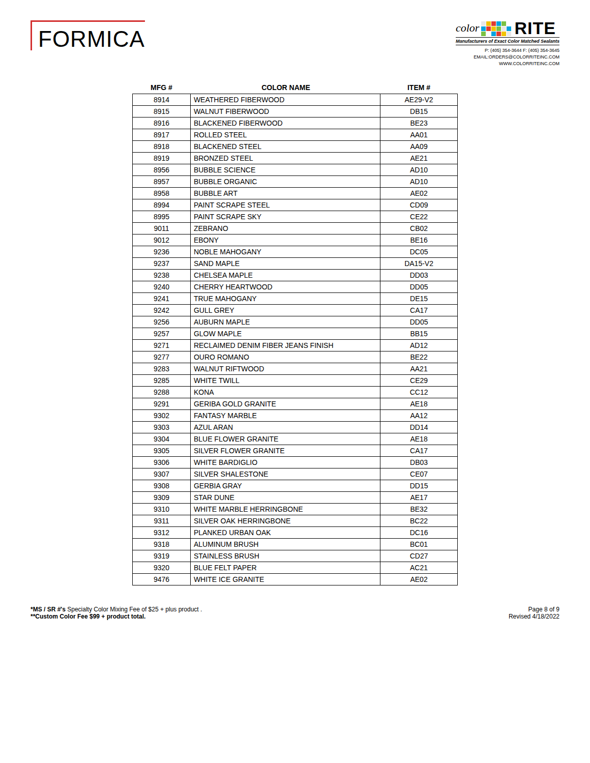FORMICA
color
RITE
Manufacturers of Exact Color Matched Sealants
P: (405) 354-3644 F: (405) 354-3645
EMAIL:ORDERS@COLORRITEINC.COM
WWW.COLORRITEINC.COM
| MFG # | COLOR NAME | ITEM # |
| --- | --- | --- |
| 8914 | WEATHERED FIBERWOOD | AE29-V2 |
| 8915 | WALNUT FIBERWOOD | DB15 |
| 8916 | BLACKENED FIBERWOOD | BE23 |
| 8917 | ROLLED STEEL | AA01 |
| 8918 | BLACKENED STEEL | AA09 |
| 8919 | BRONZED STEEL | AE21 |
| 8956 | BUBBLE SCIENCE | AD10 |
| 8957 | BUBBLE ORGANIC | AD10 |
| 8958 | BUBBLE ART | AE02 |
| 8994 | PAINT SCRAPE STEEL | CD09 |
| 8995 | PAINT SCRAPE SKY | CE22 |
| 9011 | ZEBRANO | CB02 |
| 9012 | EBONY | BE16 |
| 9236 | NOBLE MAHOGANY | DC05 |
| 9237 | SAND MAPLE | DA15-V2 |
| 9238 | CHELSEA MAPLE | DD03 |
| 9240 | CHERRY HEARTWOOD | DD05 |
| 9241 | TRUE MAHOGANY | DE15 |
| 9242 | GULL GREY | CA17 |
| 9256 | AUBURN MAPLE | DD05 |
| 9257 | GLOW MAPLE | BB15 |
| 9271 | RECLAIMED DENIM FIBER JEANS FINISH | AD12 |
| 9277 | OURO ROMANO | BE22 |
| 9283 | WALNUT RIFTWOOD | AA21 |
| 9285 | WHITE TWILL | CE29 |
| 9288 | KONA | CC12 |
| 9291 | GERIBA GOLD GRANITE | AE18 |
| 9302 | FANTASY MARBLE | AA12 |
| 9303 | AZUL ARAN | DD14 |
| 9304 | BLUE FLOWER GRANITE | AE18 |
| 9305 | SILVER FLOWER GRANITE | CA17 |
| 9306 | WHITE BARDIGLIO | DB03 |
| 9307 | SILVER SHALESTONE | CE07 |
| 9308 | GERBIA GRAY | DD15 |
| 9309 | STAR DUNE | AE17 |
| 9310 | WHITE MARBLE HERRINGBONE | BE32 |
| 9311 | SILVER OAK HERRINGBONE | BC22 |
| 9312 | PLANKED URBAN OAK | DC16 |
| 9318 | ALUMINUM BRUSH | BC01 |
| 9319 | STAINLESS BRUSH | CD27 |
| 9320 | BLUE FELT PAPER | AC21 |
| 9476 | WHITE ICE GRANITE | AE02 |
*MS / SR #'s Specialty Color Mixing Fee of $25 + plus product .
**Custom Color Fee $99 + product total.
Page 8 of 9
Revised 4/18/2022